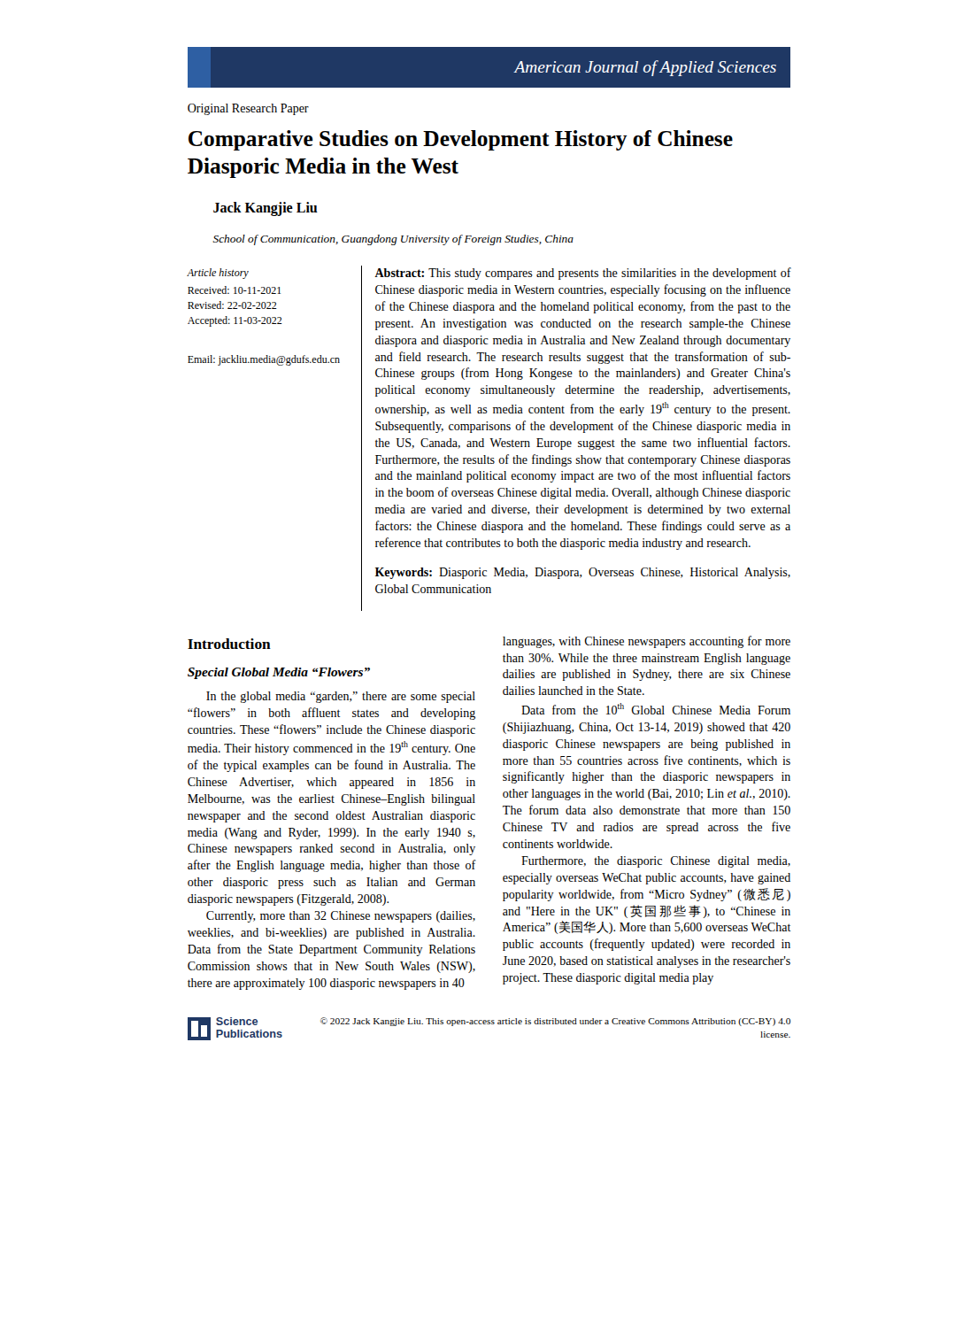American Journal of Applied Sciences
Original Research Paper
Comparative Studies on Development History of Chinese Diasporic Media in the West
Jack Kangjie Liu
School of Communication, Guangdong University of Foreign Studies, China
Article history
Received: 10-11-2021
Revised: 22-02-2022
Accepted: 11-03-2022
Email: jackliu.media@gdufs.edu.cn
Abstract: This study compares and presents the similarities in the development of Chinese diasporic media in Western countries, especially focusing on the influence of the Chinese diaspora and the homeland political economy, from the past to the present. An investigation was conducted on the research sample-the Chinese diaspora and diasporic media in Australia and New Zealand through documentary and field research. The research results suggest that the transformation of sub-Chinese groups (from Hong Kongese to the mainlanders) and Greater China's political economy simultaneously determine the readership, advertisements, ownership, as well as media content from the early 19th century to the present. Subsequently, comparisons of the development of the Chinese diasporic media in the US, Canada, and Western Europe suggest the same two influential factors. Furthermore, the results of the findings show that contemporary Chinese diasporas and the mainland political economy impact are two of the most influential factors in the boom of overseas Chinese digital media. Overall, although Chinese diasporic media are varied and diverse, their development is determined by two external factors: the Chinese diaspora and the homeland. These findings could serve as a reference that contributes to both the diasporic media industry and research.
Keywords: Diasporic Media, Diaspora, Overseas Chinese, Historical Analysis, Global Communication
Introduction
Special Global Media “Flowers”
In the global media “garden,” there are some special “flowers” in both affluent states and developing countries. These “flowers” include the Chinese diasporic media. Their history commenced in the 19th century. One of the typical examples can be found in Australia. The Chinese Advertiser, which appeared in 1856 in Melbourne, was the earliest Chinese–English bilingual newspaper and the second oldest Australian diasporic media (Wang and Ryder, 1999). In the early 1940 s, Chinese newspapers ranked second in Australia, only after the English language media, higher than those of other diasporic press such as Italian and German diasporic newspapers (Fitzgerald, 2008).
Currently, more than 32 Chinese newspapers (dailies, weeklies, and bi-weeklies) are published in Australia. Data from the State Department Community Relations Commission shows that in New South Wales (NSW), there are approximately 100 diasporic newspapers in 40
languages, with Chinese newspapers accounting for more than 30%. While the three mainstream English language dailies are published in Sydney, there are six Chinese dailies launched in the State.
Data from the 10th Global Chinese Media Forum (Shijiazhuang, China, Oct 13-14, 2019) showed that 420 diasporic Chinese newspapers are being published in more than 55 countries across five continents, which is significantly higher than the diasporic newspapers in other languages in the world (Bai, 2010; Lin et al., 2010). The forum data also demonstrate that more than 150 Chinese TV and radios are spread across the five continents worldwide.
Furthermore, the diasporic Chinese digital media, especially overseas WeChat public accounts, have gained popularity worldwide, from “Micro Sydney” (微悉尼) and "Here in the UK" (英国那些事), to “Chinese in America” (美国华人). More than 5,600 overseas WeChat public accounts (frequently updated) were recorded in June 2020, based on statistical analyses in the researcher's project. These diasporic digital media play
Science
Publications
© 2022 Jack Kangjie Liu. This open-access article is distributed under a Creative Commons Attribution (CC-BY) 4.0 license.